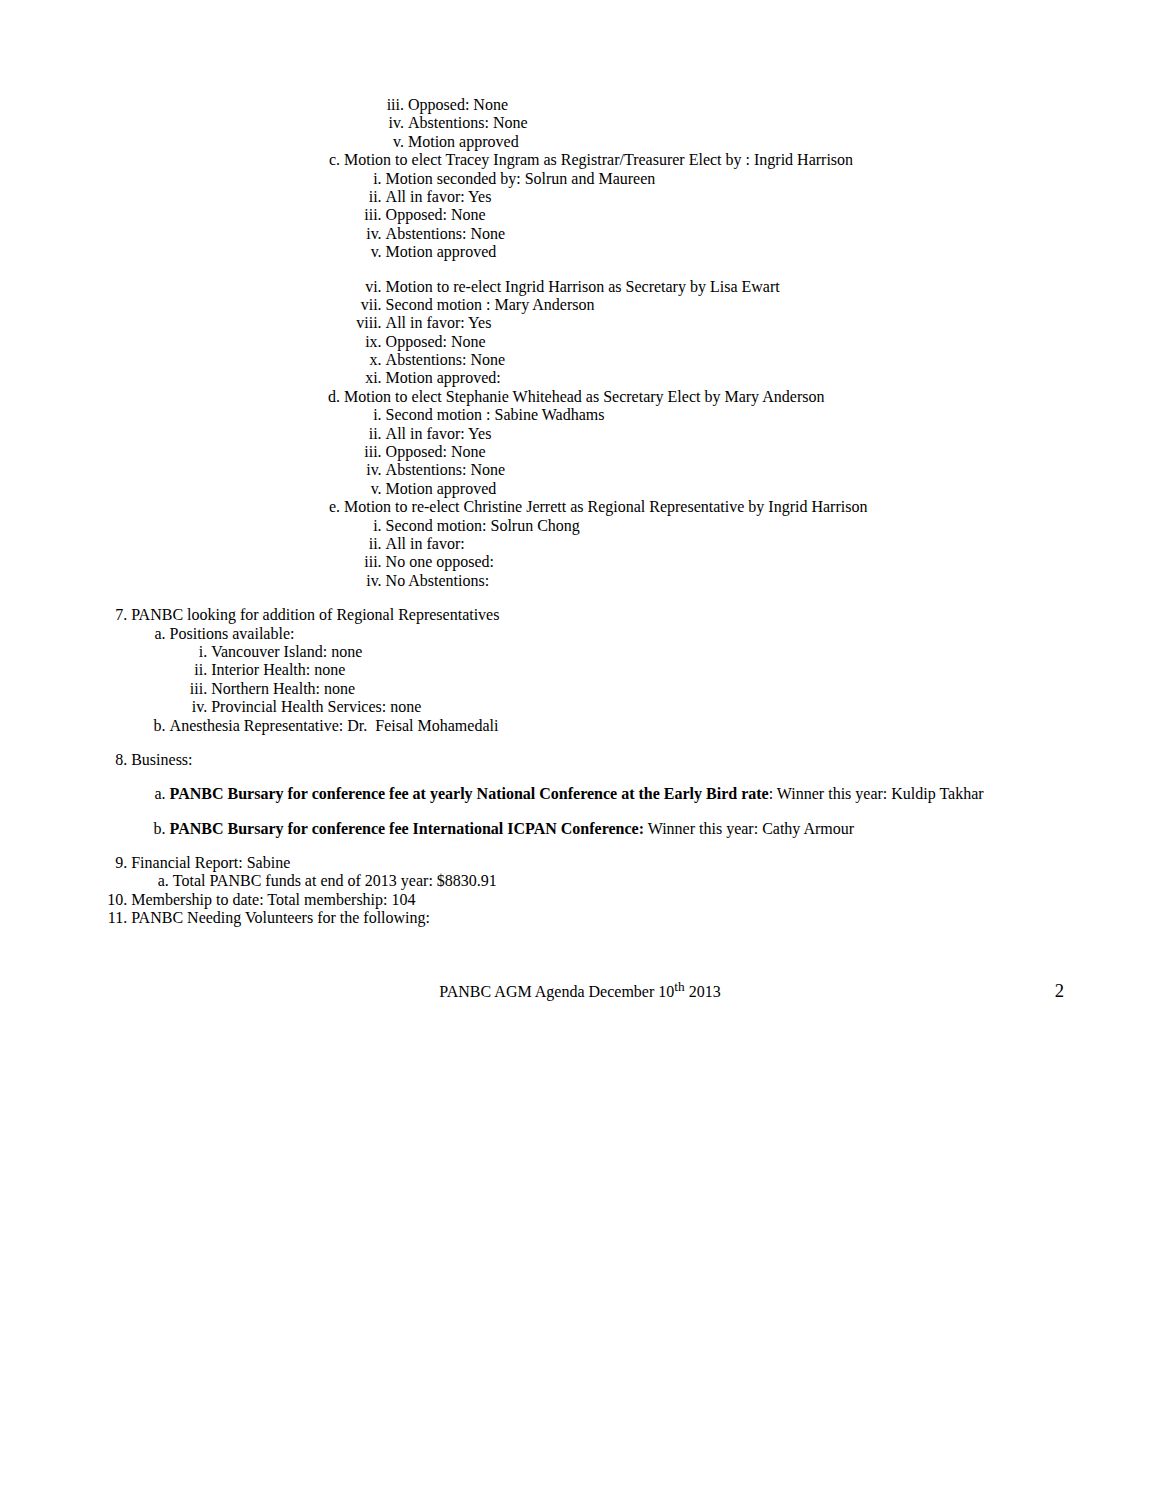Opposed: None
Abstentions: None
Motion approved
Motion to elect Tracey Ingram as Registrar/Treasurer Elect by : Ingrid Harrison
Motion seconded by: Solrun and Maureen
All in favor: Yes
Opposed: None
Abstentions: None
Motion approved
Motion to re-elect Ingrid Harrison as Secretary by Lisa Ewart
Second motion : Mary Anderson
All in favor: Yes
Opposed: None
Abstentions: None
Motion approved:
Motion to elect Stephanie Whitehead as Secretary Elect by Mary Anderson
Second motion : Sabine Wadhams
All in favor: Yes
Opposed: None
Abstentions: None
Motion approved
Motion to re-elect Christine Jerrett as Regional Representative by Ingrid Harrison
Second motion: Solrun Chong
All in favor:
No one opposed:
No Abstentions:
PANBC looking for addition of Regional Representatives
Positions available:
Vancouver Island: none
Interior Health: none
Northern Health: none
Provincial Health Services: none
Anesthesia Representative: Dr. Feisal Mohamedali
Business:
PANBC Bursary for conference fee at yearly National Conference at the Early Bird rate: Winner this year: Kuldip Takhar
PANBC Bursary for conference fee International ICPAN Conference: Winner this year: Cathy Armour
Financial Report: Sabine
Total PANBC funds at end of 2013 year: $8830.91
Membership to date: Total membership: 104
PANBC Needing Volunteers for the following:
PANBC AGM Agenda December 10th 2013
2